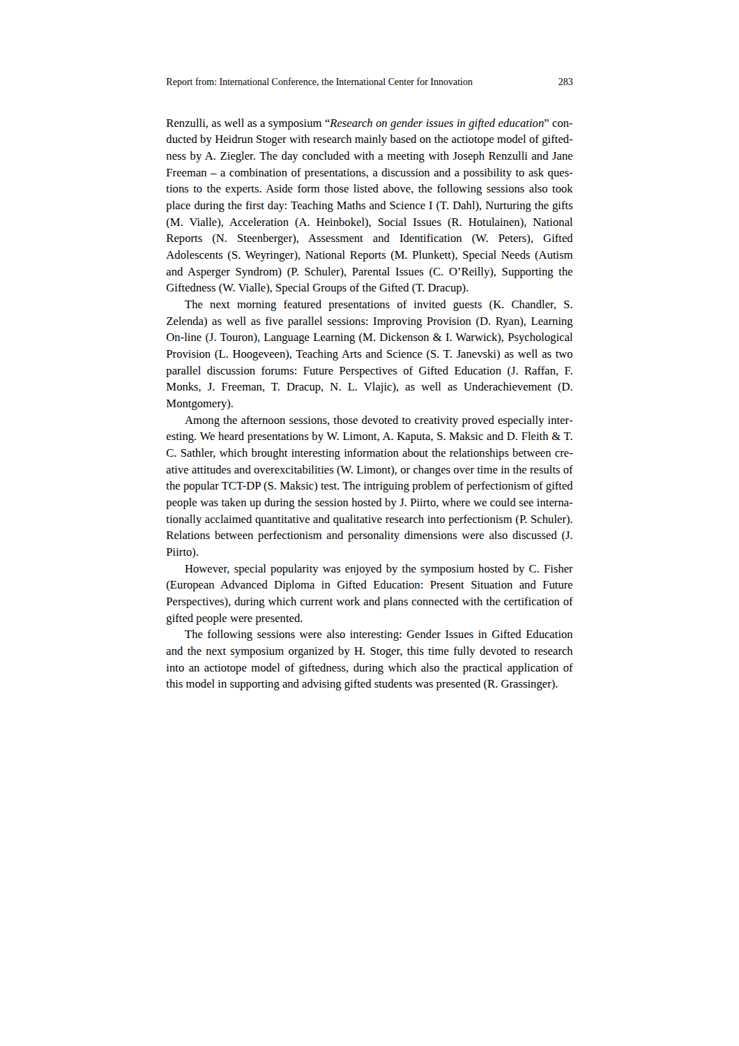Report from: International Conference, the International Center for Innovation 283
Renzulli, as well as a symposium “Research on gender issues in gifted education” conducted by Heidrun Stoger with research mainly based on the actiotope model of giftedness by A. Ziegler. The day concluded with a meeting with Joseph Renzulli and Jane Freeman – a combination of presentations, a discussion and a possibility to ask questions to the experts. Aside form those listed above, the following sessions also took place during the first day: Teaching Maths and Science I (T. Dahl), Nurturing the gifts (M. Vialle), Acceleration (A. Heinbokel), Social Issues (R. Hotulainen), National Reports (N. Steenberger), Assessment and Identification (W. Peters), Gifted Adolescents (S. Weyringer), National Reports (M. Plunkett), Special Needs (Autism and Asperger Syndrom) (P. Schuler), Parental Issues (C. O’Reilly), Supporting the Giftedness (W. Vialle), Special Groups of the Gifted (T. Dracup).
The next morning featured presentations of invited guests (K. Chandler, S. Zelenda) as well as five parallel sessions: Improving Provision (D. Ryan), Learning On-line (J. Touron), Language Learning (M. Dickenson & I. Warwick), Psychological Provision (L. Hoogeveen), Teaching Arts and Science (S. T. Janevski) as well as two parallel discussion forums: Future Perspectives of Gifted Education (J. Raffan, F. Monks, J. Freeman, T. Dracup, N. L. Vlajic), as well as Underachievement (D. Montgomery).
Among the afternoon sessions, those devoted to creativity proved especially interesting. We heard presentations by W. Limont, A. Kaputa, S. Maksic and D. Fleith & T. C. Sathler, which brought interesting information about the relationships between creative attitudes and overexcitabilities (W. Limont), or changes over time in the results of the popular TCT-DP (S. Maksic) test. The intriguing problem of perfectionism of gifted people was taken up during the session hosted by J. Piirto, where we could see internationally acclaimed quantitative and qualitative research into perfectionism (P. Schuler). Relations between perfectionism and personality dimensions were also discussed (J. Piirto).
However, special popularity was enjoyed by the symposium hosted by C. Fisher (European Advanced Diploma in Gifted Education: Present Situation and Future Perspectives), during which current work and plans connected with the certification of gifted people were presented.
The following sessions were also interesting: Gender Issues in Gifted Education and the next symposium organized by H. Stoger, this time fully devoted to research into an actiotope model of giftedness, during which also the practical application of this model in supporting and advising gifted students was presented (R. Grassinger).